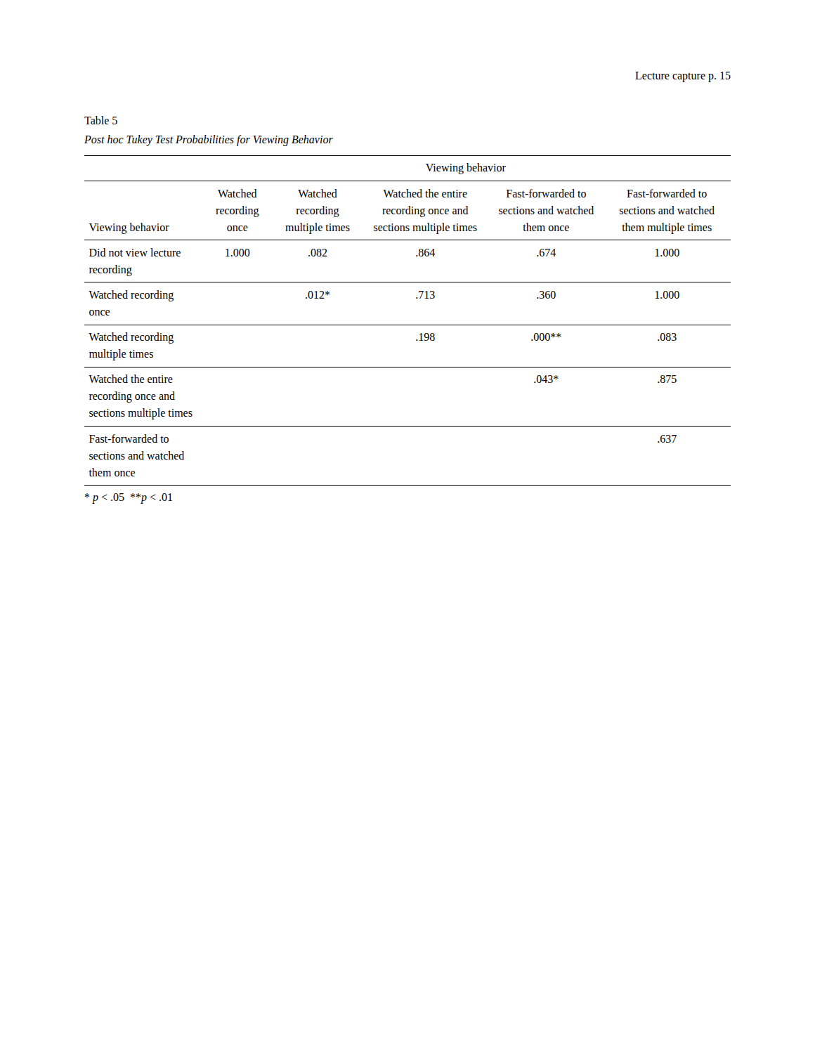Lecture capture p. 15
Table 5
Post hoc Tukey Test Probabilities for Viewing Behavior
| | Viewing behavior |
| --- | --- |
| Viewing behavior | Watched recording once | Watched recording multiple times | Watched the entire recording once and sections multiple times | Fast-forwarded to sections and watched them once | Fast-forwarded to sections and watched them multiple times |
| Did not view lecture recording | 1.000 | .082 | .864 | .674 | 1.000 |
| Watched recording once | | .012* | .713 | .360 | 1.000 |
| Watched recording multiple times | | | .198 | .000** | .083 |
| Watched the entire recording once and sections multiple times | | | | .043* | .875 |
| Fast-forwarded to sections and watched them once | | | | | .637 |
* p < .05 **p < .01